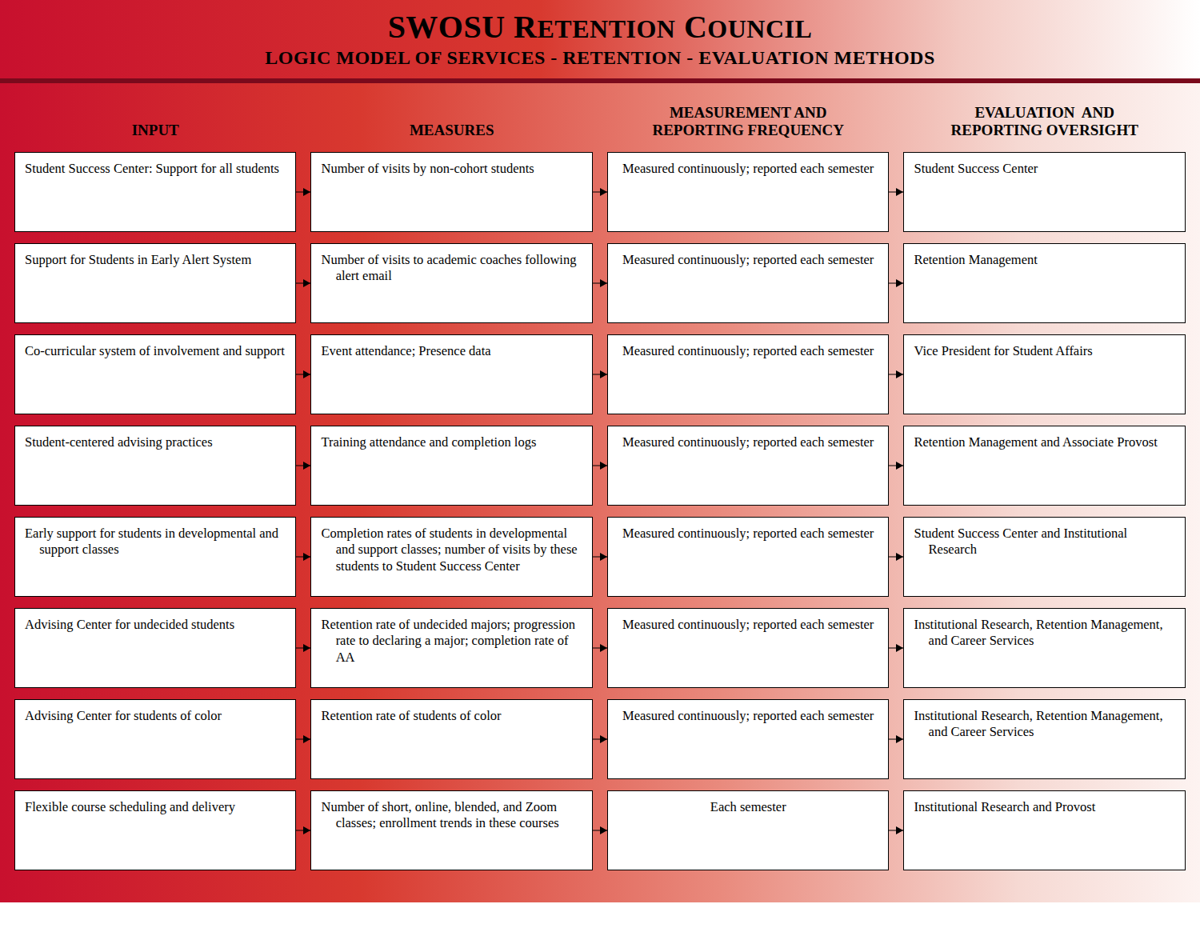SWOSU RETENTION COUNCIL
LOGIC MODEL OF SERVICES - RETENTION - EVALUATION METHODS
| INPUT | MEASURES | MEASUREMENT AND REPORTING FREQUENCY | EVALUATION AND REPORTING OVERSIGHT |
| --- | --- | --- | --- |
| Student Success Center: Support for all students | Number of visits by non-cohort students | Measured continuously; reported each semester | Student Success Center |
| Support for Students in Early Alert System | Number of visits to academic coaches following alert email | Measured continuously; reported each semester | Retention Management |
| Co-curricular system of involvement and support | Event attendance; Presence data | Measured continuously; reported each semester | Vice President for Student Affairs |
| Student-centered advising practices | Training attendance and completion logs | Measured continuously; reported each semester | Retention Management and Associate Provost |
| Early support for students in developmental and support classes | Completion rates of students in developmental and support classes; number of visits by these students to Student Success Center | Measured continuously; reported each semester | Student Success Center and Institutional Research |
| Advising Center for undecided students | Retention rate of undecided majors; progression rate to declaring a major; completion rate of AA | Measured continuously; reported each semester | Institutional Research, Retention Management, and Career Services |
| Advising Center for students of color | Retention rate of students of color | Measured continuously; reported each semester | Institutional Research, Retention Management, and Career Services |
| Flexible course scheduling and delivery | Number of short, online, blended, and Zoom classes; enrollment trends in these courses | Each semester | Institutional Research and Provost |